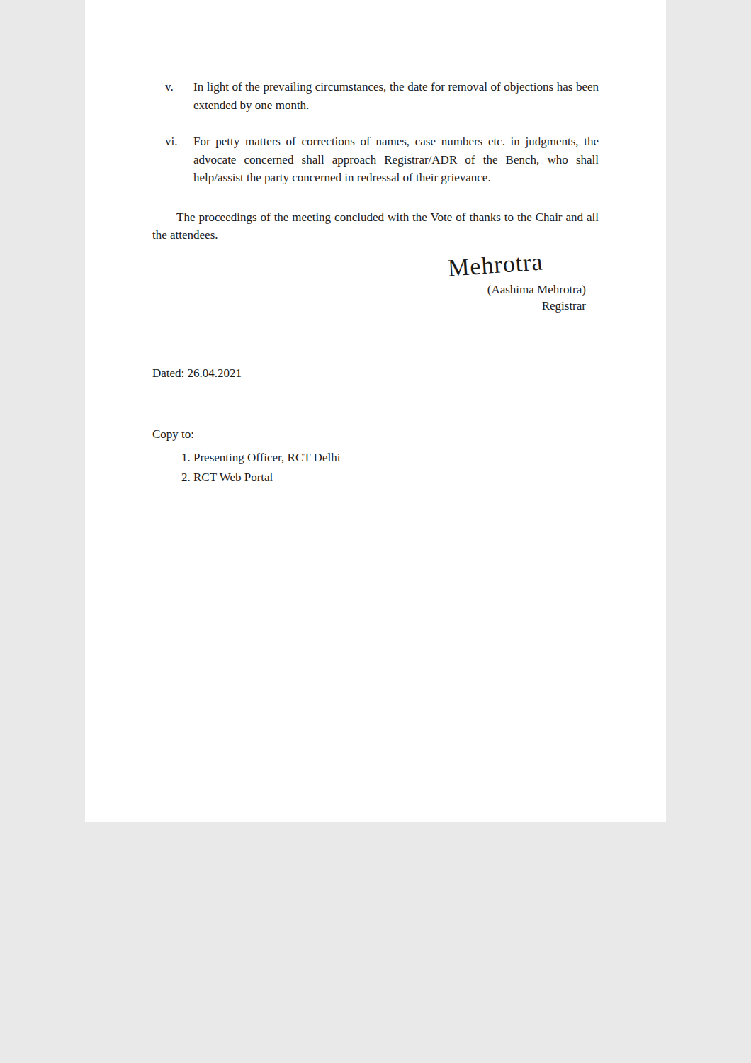v. In light of the prevailing circumstances, the date for removal of objections has been extended by one month.
vi. For petty matters of corrections of names, case numbers etc. in judgments, the advocate concerned shall approach Registrar/ADR of the Bench, who shall help/assist the party concerned in redressal of their grievance.
The proceedings of the meeting concluded with the Vote of thanks to the Chair and all the attendees.
Mehrotra
(Aashima Mehrotra)
Registrar
Dated: 26.04.2021
Copy to:
Presenting Officer, RCT Delhi
RCT Web Portal